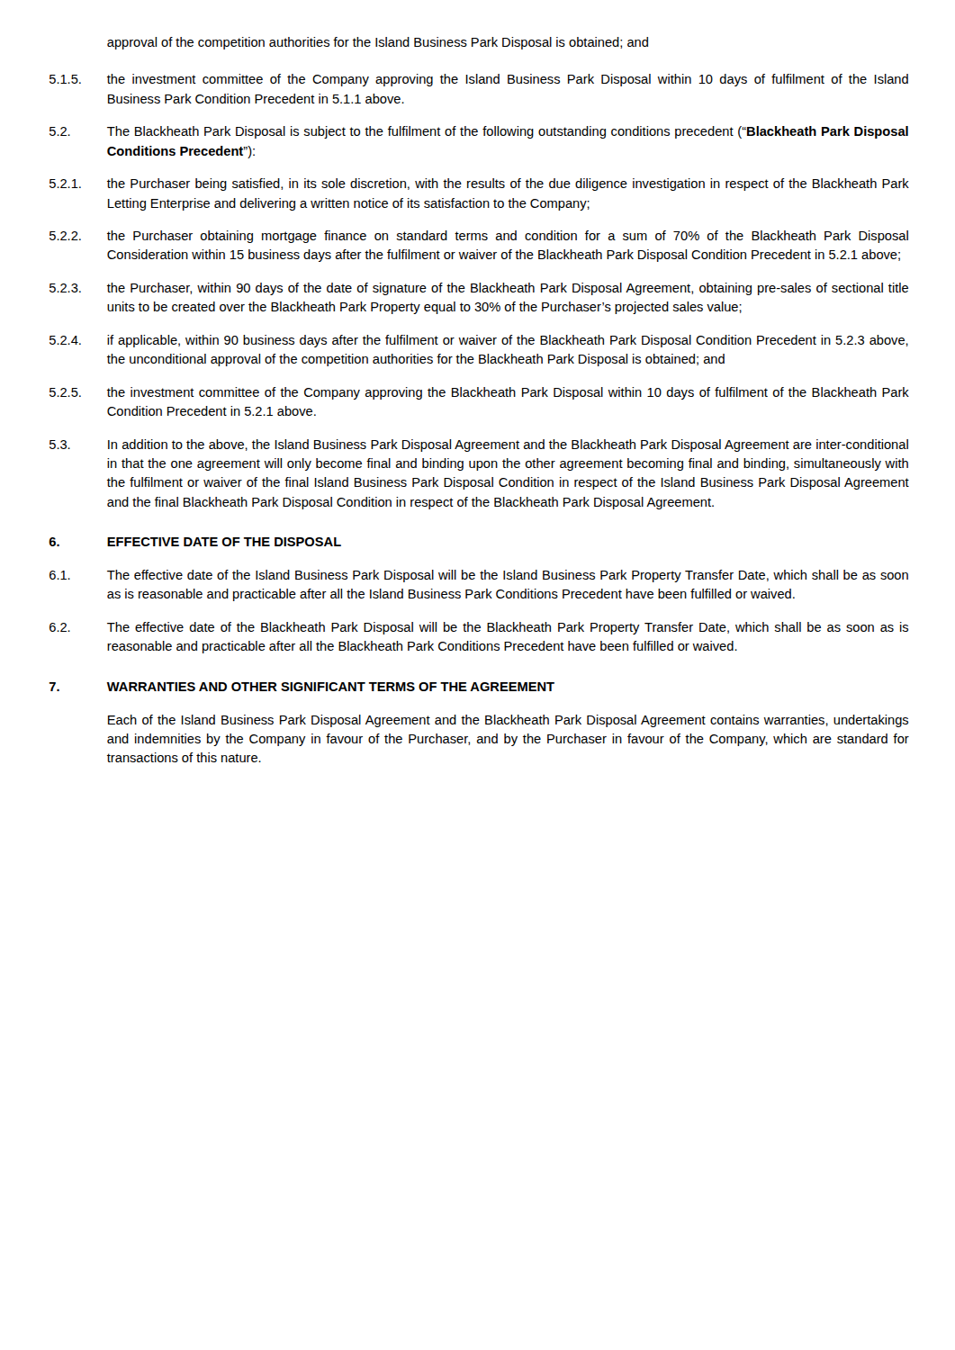approval of the competition authorities for the Island Business Park Disposal is obtained; and
5.1.5.
the investment committee of the Company approving the Island Business Park Disposal within 10 days of fulfilment of the Island Business Park Condition Precedent in 5.1.1 above.
5.2.
The Blackheath Park Disposal is subject to the fulfilment of the following outstanding conditions precedent (“Blackheath Park Disposal Conditions Precedent”):
5.2.1.
the Purchaser being satisfied, in its sole discretion, with the results of the due diligence investigation in respect of the Blackheath Park Letting Enterprise and delivering a written notice of its satisfaction to the Company;
5.2.2.
the Purchaser obtaining mortgage finance on standard terms and condition for a sum of 70% of the Blackheath Park Disposal Consideration within 15 business days after the fulfilment or waiver of the Blackheath Park Disposal Condition Precedent in 5.2.1 above;
5.2.3.
the Purchaser, within 90 days of the date of signature of the Blackheath Park Disposal Agreement, obtaining pre-sales of sectional title units to be created over the Blackheath Park Property equal to 30% of the Purchaser’s projected sales value;
5.2.4.
if applicable, within 90 business days after the fulfilment or waiver of the Blackheath Park Disposal Condition Precedent in 5.2.3 above, the unconditional approval of the competition authorities for the Blackheath Park Disposal is obtained; and
5.2.5.
the investment committee of the Company approving the Blackheath Park Disposal within 10 days of fulfilment of the Blackheath Park Condition Precedent in 5.2.1 above.
5.3.
In addition to the above, the Island Business Park Disposal Agreement and the Blackheath Park Disposal Agreement are inter-conditional in that the one agreement will only become final and binding upon the other agreement becoming final and binding, simultaneously with the fulfilment or waiver of the final Island Business Park Disposal Condition in respect of the Island Business Park Disposal Agreement and the final Blackheath Park Disposal Condition in respect of the Blackheath Park Disposal Agreement.
6. EFFECTIVE DATE OF THE DISPOSAL
6.1.
The effective date of the Island Business Park Disposal will be the Island Business Park Property Transfer Date, which shall be as soon as is reasonable and practicable after all the Island Business Park Conditions Precedent have been fulfilled or waived.
6.2.
The effective date of the Blackheath Park Disposal will be the Blackheath Park Property Transfer Date, which shall be as soon as is reasonable and practicable after all the Blackheath Park Conditions Precedent have been fulfilled or waived.
7. WARRANTIES AND OTHER SIGNIFICANT TERMS OF THE AGREEMENT
Each of the Island Business Park Disposal Agreement and the Blackheath Park Disposal Agreement contains warranties, undertakings and indemnities by the Company in favour of the Purchaser, and by the Purchaser in favour of the Company, which are standard for transactions of this nature.